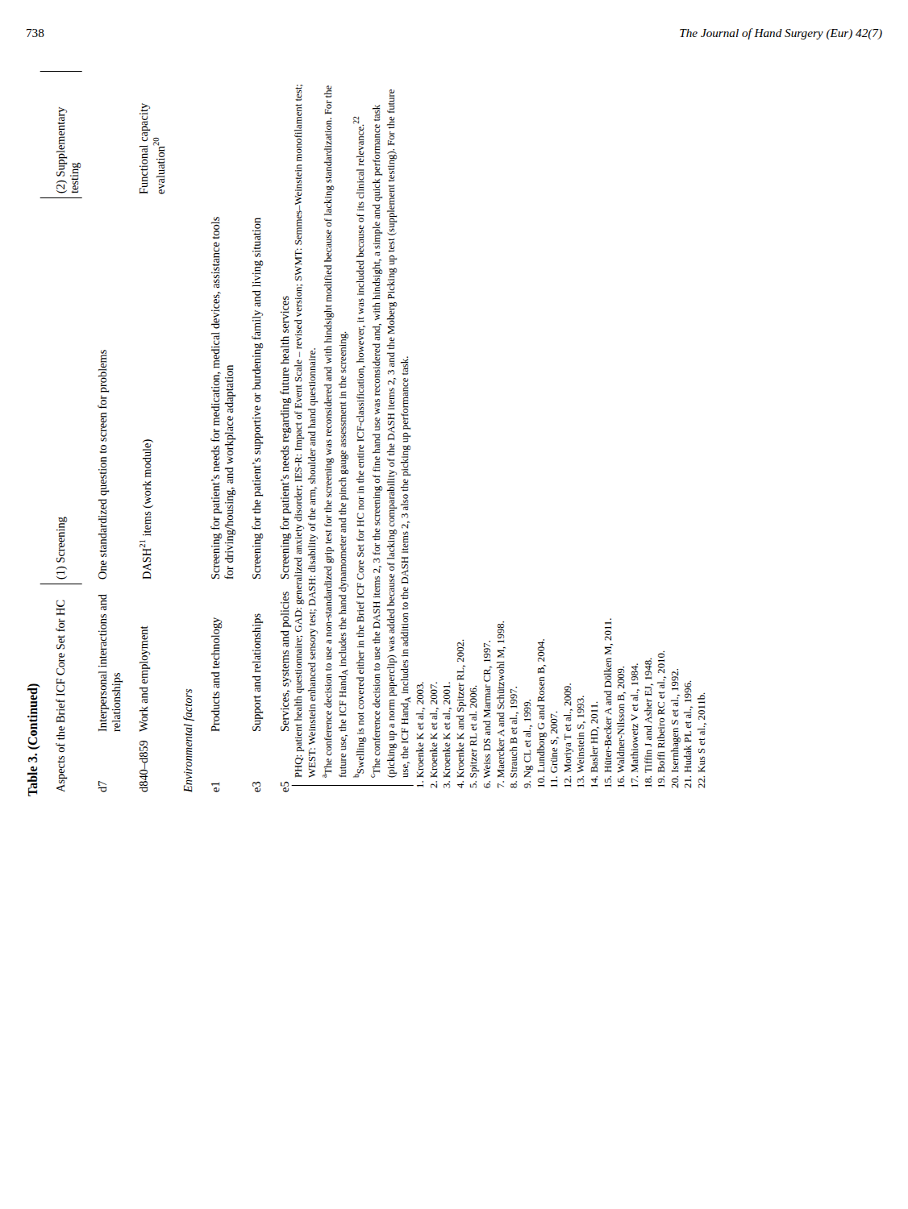738 The Journal of Hand Surgery (Eur) 42(7)
Table 3. (Continued)
| Aspects of the Brief ICF Core Set for HC | (1) Screening | (2) Supplementary testing |
| --- | --- | --- |
| d7 | Interpersonal interactions and relationships | One standardized question to screen for problems | |
| d840–d859 | Work and employment | DASH 21 items (work module) | Functional capacity evaluation 20 |
| Environmental factors | | |
| e1 | Products and technology | Screening for patient’s needs for medication, medical devices, assistance tools for driving/housing, and workplace adaptation | |
| e3 | Support and relationships | Screening for the patient’s supportive or burdening family and living situation | |
| e5 | Services, systems and policies | Screening for patient’s needs regarding future health services | |
PHQ: patient health questionnaire; GAD: generalized anxiety disorder; IES-R: Impact of Event Scale – revised version; SWMT: Semmes–Weinstein monofilament test; WEST: Weinstein enhanced sensory test; DASH: disability of the arm, shoulder and hand questionnaire.
aThe conference decision to use a non-standardized grip test for the screening was reconsidered and with hindsight modified because of lacking standardization. For the future use, the ICF HandA includes the hand dynamometer and the pinch gauge assessment in the screening.
bSwelling is not covered either in the Brief ICF Core Set for HC nor in the entire ICF-classification, however, it was included because of its clinical relevance.22
cThe conference decision to use the DASH items 2, 3 for the screening of fine hand use was reconsidered and, with hindsight, a simple and quick performance task (picking up a norm paperclip) was added because of lacking comparability of the DASH items 2, 3 and the Moberg Picking up test (supplement testing). For the future use, the ICF HandA includes in addition to the DASH items 2, 3 also the picking up performance task.
1. Kroenke K et al., 2003.
2. Kroenke K et al., 2007.
3. Kroenke K et al., 2001.
4. Kroenke K and Spitzer RL, 2002.
5. Spitzer RL et al. 2006.
6. Weiss DS and Marmar CR, 1997.
7. Maercker A and Schützwohl M, 1998.
8. Strauch B et al., 1997.
9. Ng CL et al., 1999.
10. Lundborg G and Rosen B, 2004.
11. Grüne S, 2007.
12. Moriya T et al., 2009.
13. Weinstein S, 1993.
14. Basler HD, 2011.
15. Hüter-Becker A and Dölken M, 2011.
16. Waldner-Nilsson B, 2009.
17. Mathiowetz V et al., 1984.
18. Tiffin J and Asher EJ, 1948.
19. Boffi Ribeiro RC et al., 2010.
20. Isernhagen S et al., 1992.
21. Hudak PL et al., 1996.
22. Kus S et al., 2011b.